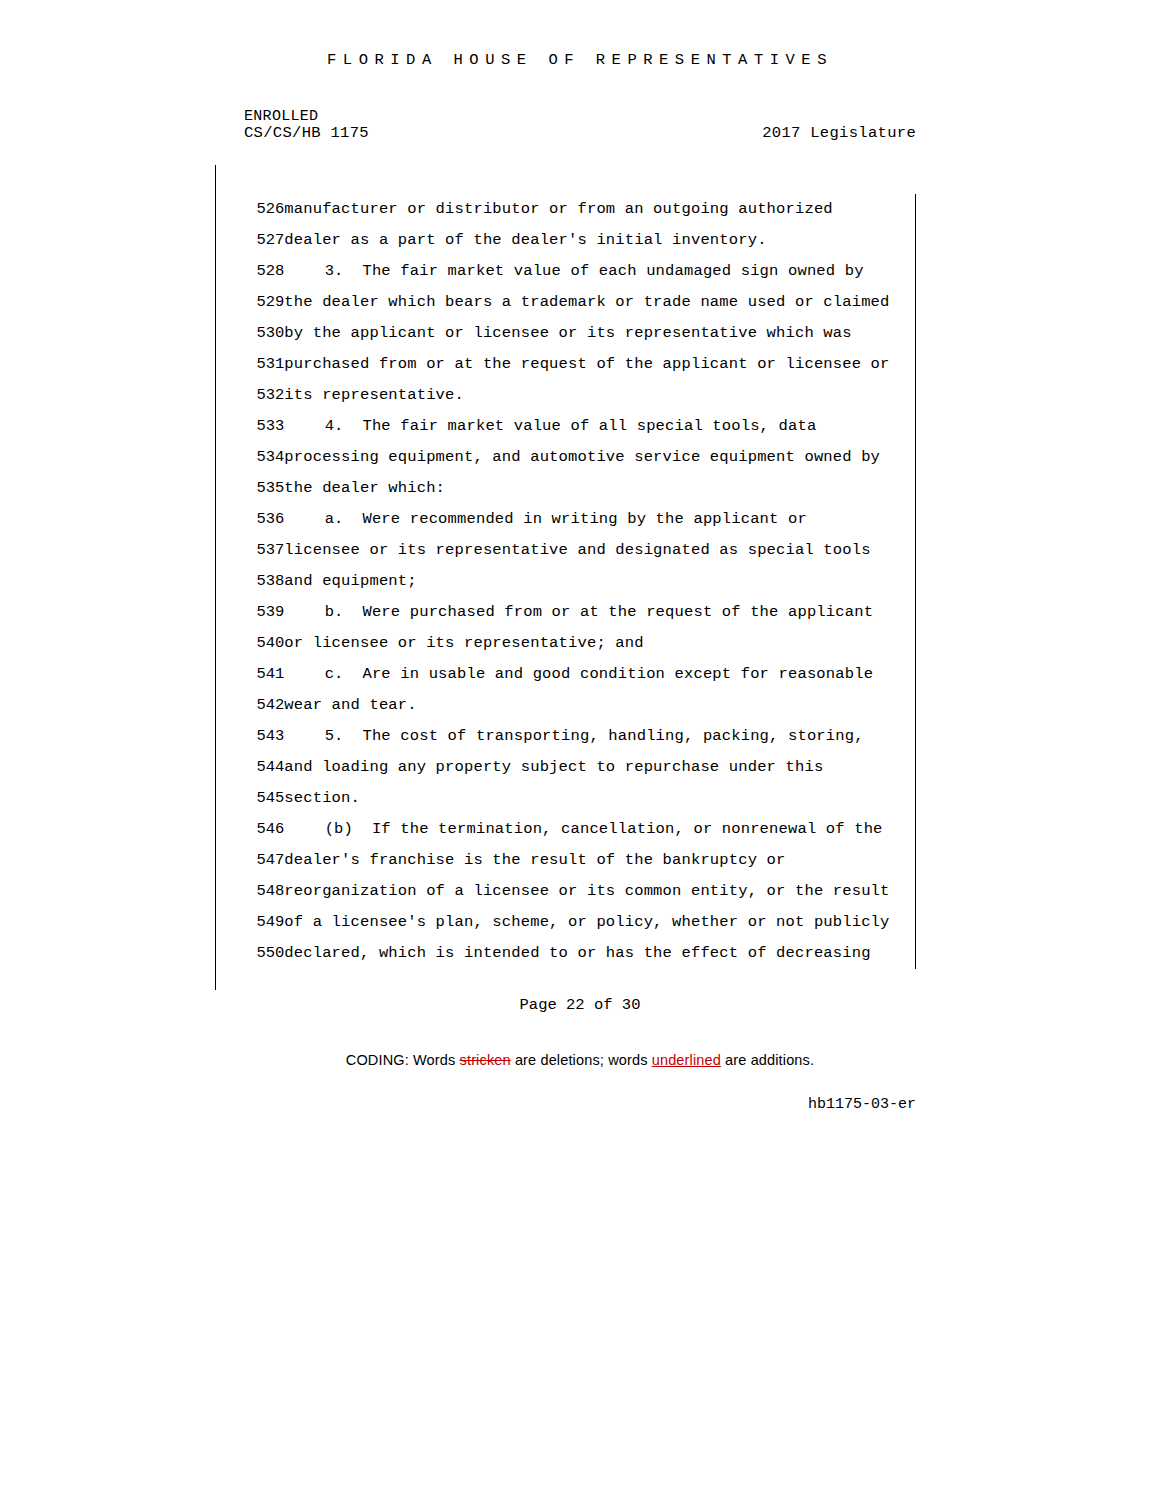FLORIDA HOUSE OF REPRESENTATIVES
ENROLLED
CS/CS/HB 1175 2017 Legislature
| 526 | manufacturer or distributor or from an outgoing authorized |
| 527 | dealer as a part of the dealer's initial inventory. |
| 528 | 3. The fair market value of each undamaged sign owned by |
| 529 | the dealer which bears a trademark or trade name used or claimed |
| 530 | by the applicant or licensee or its representative which was |
| 531 | purchased from or at the request of the applicant or licensee or |
| 532 | its representative. |
| 533 | 4. The fair market value of all special tools, data |
| 534 | processing equipment, and automotive service equipment owned by |
| 535 | the dealer which: |
| 536 | a. Were recommended in writing by the applicant or |
| 537 | licensee or its representative and designated as special tools |
| 538 | and equipment; |
| 539 | b. Were purchased from or at the request of the applicant |
| 540 | or licensee or its representative; and |
| 541 | c. Are in usable and good condition except for reasonable |
| 542 | wear and tear. |
| 543 | 5. The cost of transporting, handling, packing, storing, |
| 544 | and loading any property subject to repurchase under this |
| 545 | section. |
| 546 | (b) If the termination, cancellation, or nonrenewal of the |
| 547 | dealer's franchise is the result of the bankruptcy or |
| 548 | reorganization of a licensee or its common entity, or the result |
| 549 | of a licensee's plan, scheme, or policy, whether or not publicly |
| 550 | declared, which is intended to or has the effect of decreasing |
Page 22 of 30
CODING: Words stricken are deletions; words underlined are additions.
hb1175-03-er